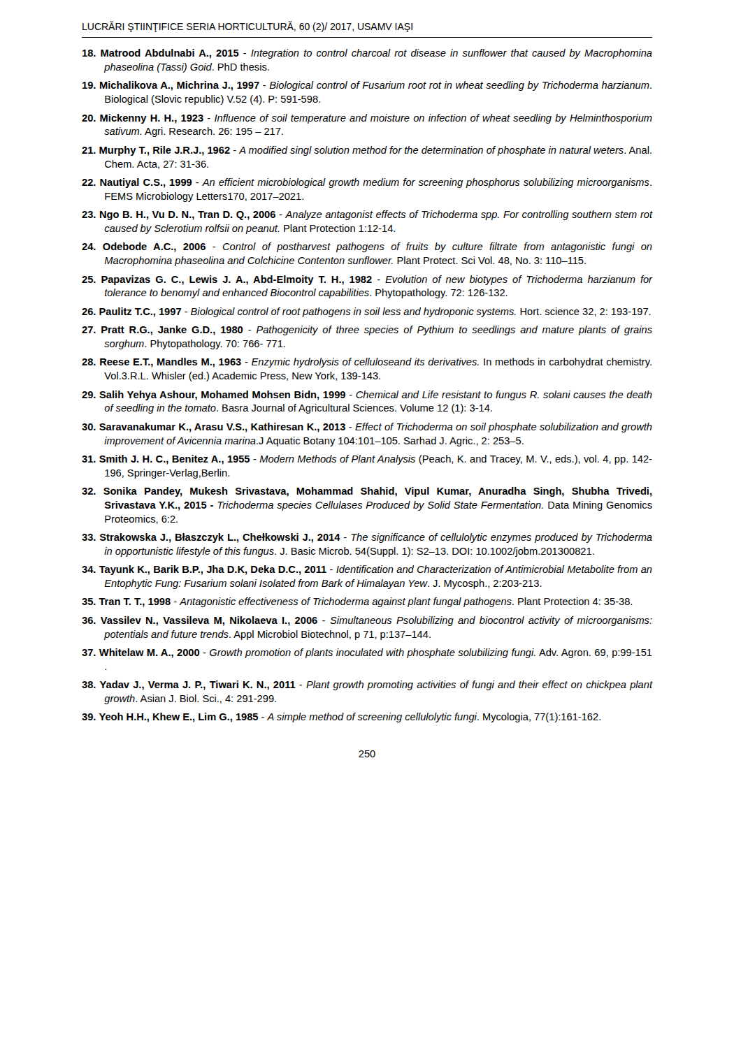LUCRĂRI ŞTIINŢIFICE SERIA HORTICULTURĂ, 60 (2)/ 2017, USAMV IAŞI
18. Matrood Abdulnabi A., 2015 - Integration to control charcoal rot disease in sunflower that caused by Macrophomina phaseolina (Tassi) Goid. PhD thesis.
19. Michalikova A., Michrina J., 1997 - Biological control of Fusarium root rot in wheat seedling by Trichoderma harzianum. Biological (Slovic republic) V.52 (4). P: 591-598.
20. Mickenny H. H., 1923 - Influence of soil temperature and moisture on infection of wheat seedling by Helminthosporium sativum. Agri. Research. 26: 195 – 217.
21. Murphy T., Rile J.R.J., 1962 - A modified singl solution method for the determination of phosphate in natural weters. Anal. Chem. Acta, 27: 31-36.
22. Nautiyal C.S., 1999 - An efficient microbiological growth medium for screening phosphorus solubilizing microorganisms. FEMS Microbiology Letters170, 2017–2021.
23. Ngo B. H., Vu D. N., Tran D. Q., 2006 - Analyze antagonist effects of Trichoderma spp. For controlling southern stem rot caused by Sclerotium rolfsii on peanut. Plant Protection 1:12-14.
24. Odebode A.C., 2006 - Control of postharvest pathogens of fruits by culture filtrate from antagonistic fungi on Macrophomina phaseolina and Colchicine Contenton sunflower. Plant Protect. Sci Vol. 48, No. 3: 110–115.
25. Papavizas G. C., Lewis J. A., Abd-Elmoity T. H., 1982 - Evolution of new biotypes of Trichoderma harzianum for tolerance to benomyl and enhanced Biocontrol capabilities. Phytopathology. 72: 126-132.
26. Paulitz T.C., 1997 - Biological control of root pathogens in soil less and hydroponic systems. Hort. science 32, 2: 193-197.
27. Pratt R.G., Janke G.D., 1980 - Pathogenicity of three species of Pythium to seedlings and mature plants of grains sorghum. Phytopathology. 70: 766- 771.
28. Reese E.T., Mandles M., 1963 - Enzymic hydrolysis of celluloseand its derivatives. In methods in carbohydrat chemistry. Vol.3.R.L. Whisler (ed.) Academic Press, New York, 139-143.
29. Salih Yehya Ashour, Mohamed Mohsen Bidn, 1999 - Chemical and Life resistant to fungus R. solani causes the death of seedling in the tomato. Basra Journal of Agricultural Sciences. Volume 12 (1): 3-14.
30. Saravanakumar K., Arasu V.S., Kathiresan K., 2013 - Effect of Trichoderma on soil phosphate solubilization and growth improvement of Avicennia marina.J Aquatic Botany 104:101–105. Sarhad J. Agric., 2: 253–5.
31. Smith J. H. C., Benitez A., 1955 - Modern Methods of Plant Analysis (Peach, K. and Tracey, M. V., eds.), vol. 4, pp. 142-196, Springer-Verlag,Berlin.
32. Sonika Pandey, Mukesh Srivastava, Mohammad Shahid, Vipul Kumar, Anuradha Singh, Shubha Trivedi, Srivastava Y.K., 2015 - Trichoderma species Cellulases Produced by Solid State Fermentation. Data Mining Genomics Proteomics, 6:2.
33. Strakowska J., Błaszczyk L., Chełkowski J., 2014 - The significance of cellulolytic enzymes produced by Trichoderma in opportunistic lifestyle of this fungus. J. Basic Microb. 54(Suppl. 1): S2–13. DOI: 10.1002/jobm.201300821.
34. Tayunk K., Barik B.P., Jha D.K, Deka D.C., 2011 - Identification and Characterization of Antimicrobial Metabolite from an Entophytic Fung: Fusarium solani Isolated from Bark of Himalayan Yew. J. Mycosph., 2:203-213.
35. Tran T. T., 1998 - Antagonistic effectiveness of Trichoderma against plant fungal pathogens. Plant Protection 4: 35-38.
36. Vassilev N., Vassileva M, Nikolaeva I., 2006 - Simultaneous Psolubilizing and biocontrol activity of microorganisms: potentials and future trends. Appl Microbiol Biotechnol, p 71, p:137–144.
37. Whitelaw M. A., 2000 - Growth promotion of plants inoculated with phosphate solubilizing fungi. Adv. Agron. 69, p:99-151 .
38. Yadav J., Verma J. P., Tiwari K. N., 2011 - Plant growth promoting activities of fungi and their effect on chickpea plant growth. Asian J. Biol. Sci., 4: 291-299.
39. Yeoh H.H., Khew E., Lim G., 1985 - A simple method of screening cellulolytic fungi. Mycologia, 77(1):161-162.
250